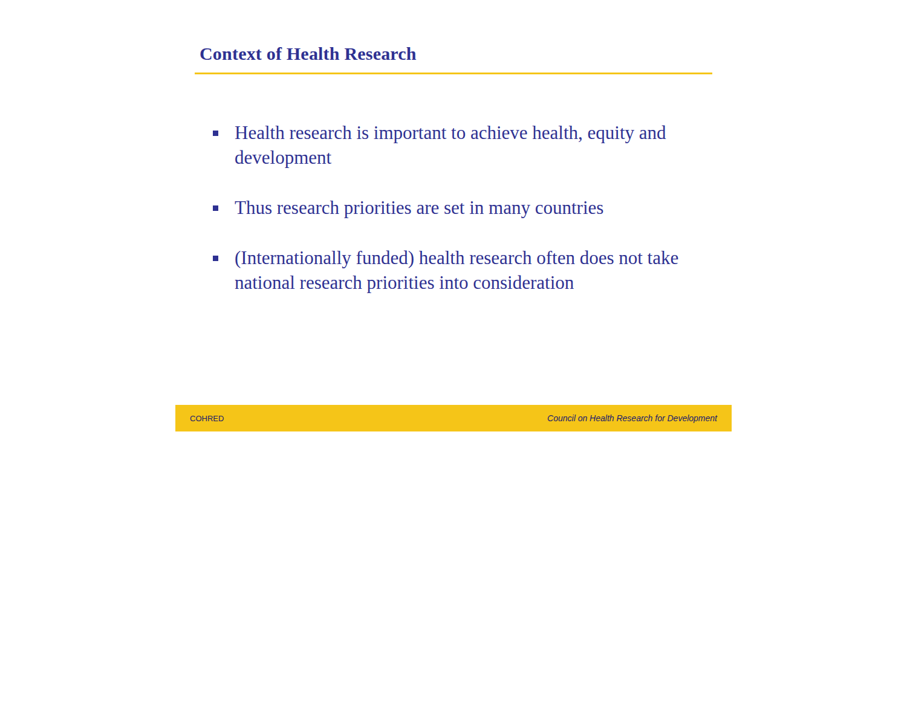Context of Health Research
Health research is important to achieve health, equity and development
Thus research priorities are set in many countries
(Internationally funded) health research often does not take national research priorities into consideration
COHRED Council on Health Research for Development